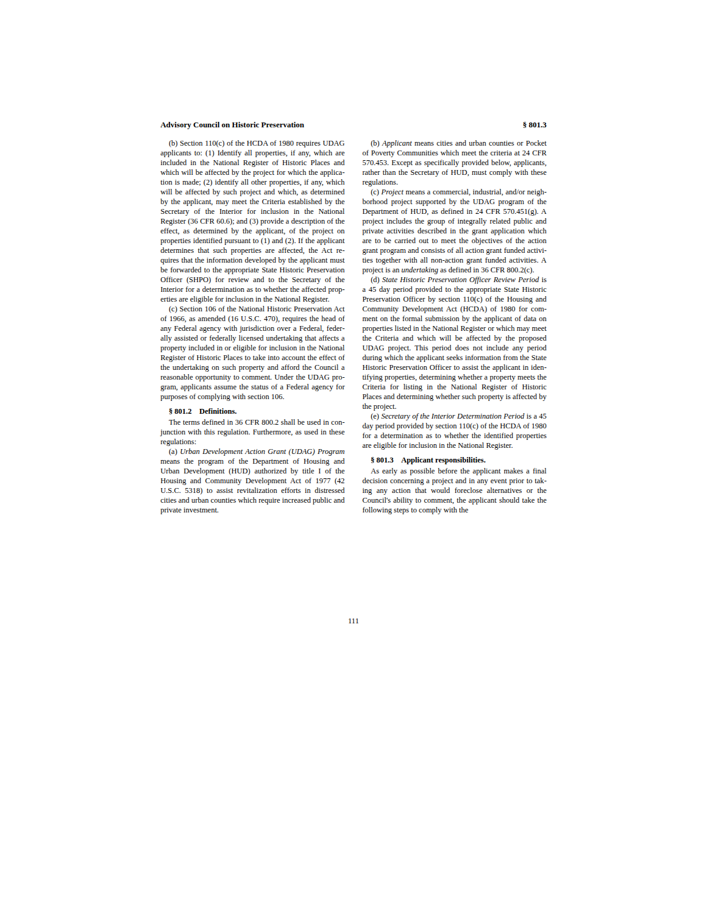Advisory Council on Historic Preservation § 801.3
(b) Section 110(c) of the HCDA of 1980 requires UDAG applicants to: (1) Identify all properties, if any, which are included in the National Register of Historic Places and which will be affected by the project for which the application is made; (2) identify all other properties, if any, which will be affected by such project and which, as determined by the applicant, may meet the Criteria established by the Secretary of the Interior for inclusion in the National Register (36 CFR 60.6); and (3) provide a description of the effect, as determined by the applicant, of the project on properties identified pursuant to (1) and (2). If the applicant determines that such properties are affected, the Act requires that the information developed by the applicant must be forwarded to the appropriate State Historic Preservation Officer (SHPO) for review and to the Secretary of the Interior for a determination as to whether the affected properties are eligible for inclusion in the National Register.
(c) Section 106 of the National Historic Preservation Act of 1966, as amended (16 U.S.C. 470), requires the head of any Federal agency with jurisdiction over a Federal, federally assisted or federally licensed undertaking that affects a property included in or eligible for inclusion in the National Register of Historic Places to take into account the effect of the undertaking on such property and afford the Council a reasonable opportunity to comment. Under the UDAG program, applicants assume the status of a Federal agency for purposes of complying with section 106.
§ 801.2 Definitions.
The terms defined in 36 CFR 800.2 shall be used in conjunction with this regulation. Furthermore, as used in these regulations:
(a) Urban Development Action Grant (UDAG) Program means the program of the Department of Housing and Urban Development (HUD) authorized by title I of the Housing and Community Development Act of 1977 (42 U.S.C. 5318) to assist revitalization efforts in distressed cities and urban counties which require increased public and private investment.
(b) Applicant means cities and urban counties or Pocket of Poverty Communities which meet the criteria at 24 CFR 570.453. Except as specifically provided below, applicants, rather than the Secretary of HUD, must comply with these regulations.
(c) Project means a commercial, industrial, and/or neighborhood project supported by the UDAG program of the Department of HUD, as defined in 24 CFR 570.451(g). A project includes the group of integrally related public and private activities described in the grant application which are to be carried out to meet the objectives of the action grant program and consists of all action grant funded activities together with all non-action grant funded activities. A project is an undertaking as defined in 36 CFR 800.2(c).
(d) State Historic Preservation Officer Review Period is a 45 day period provided to the appropriate State Historic Preservation Officer by section 110(c) of the Housing and Community Development Act (HCDA) of 1980 for comment on the formal submission by the applicant of data on properties listed in the National Register or which may meet the Criteria and which will be affected by the proposed UDAG project. This period does not include any period during which the applicant seeks information from the State Historic Preservation Officer to assist the applicant in identifying properties, determining whether a property meets the Criteria for listing in the National Register of Historic Places and determining whether such property is affected by the project.
(e) Secretary of the Interior Determination Period is a 45 day period provided by section 110(c) of the HCDA of 1980 for a determination as to whether the identified properties are eligible for inclusion in the National Register.
§ 801.3 Applicant responsibilities.
As early as possible before the applicant makes a final decision concerning a project and in any event prior to taking any action that would foreclose alternatives or the Council's ability to comment, the applicant should take the following steps to comply with the
111